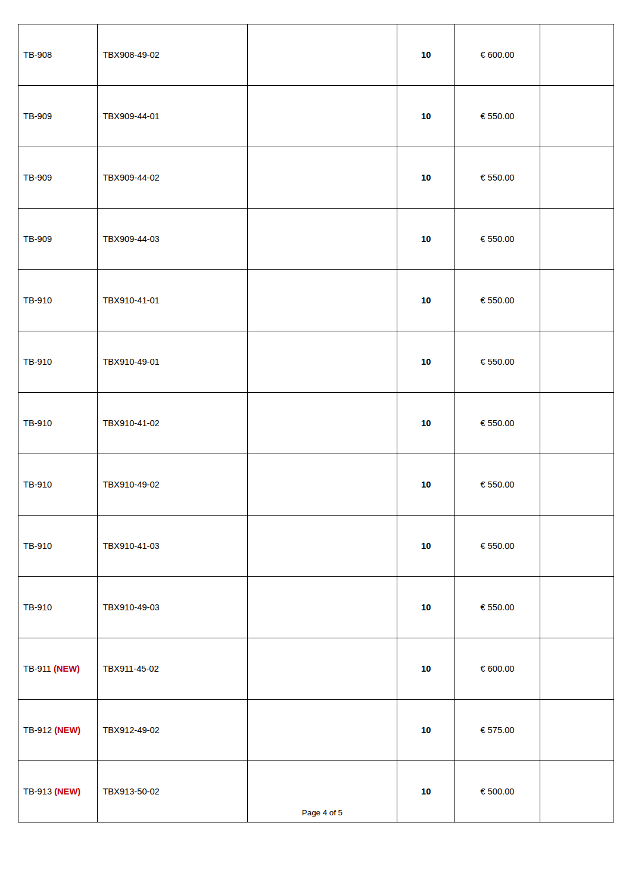| TB-908 | TBX908-49-02 | | 10 | € 600.00 | |
| TB-909 | TBX909-44-01 | | 10 | € 550.00 | |
| TB-909 | TBX909-44-02 | | 10 | € 550.00 | |
| TB-909 | TBX909-44-03 | | 10 | € 550.00 | |
| TB-910 | TBX910-41-01 | | 10 | € 550.00 | |
| TB-910 | TBX910-49-01 | | 10 | € 550.00 | |
| TB-910 | TBX910-41-02 | | 10 | € 550.00 | |
| TB-910 | TBX910-49-02 | | 10 | € 550.00 | |
| TB-910 | TBX910-41-03 | | 10 | € 550.00 | |
| TB-910 | TBX910-49-03 | | 10 | € 550.00 | |
| TB-911 (NEW) | TBX911-45-02 | | 10 | € 600.00 | |
| TB-912 (NEW) | TBX912-49-02 | | 10 | € 575.00 | |
| TB-913 (NEW) | TBX913-50-02 | Page 4 of 5 | 10 | € 500.00 | |